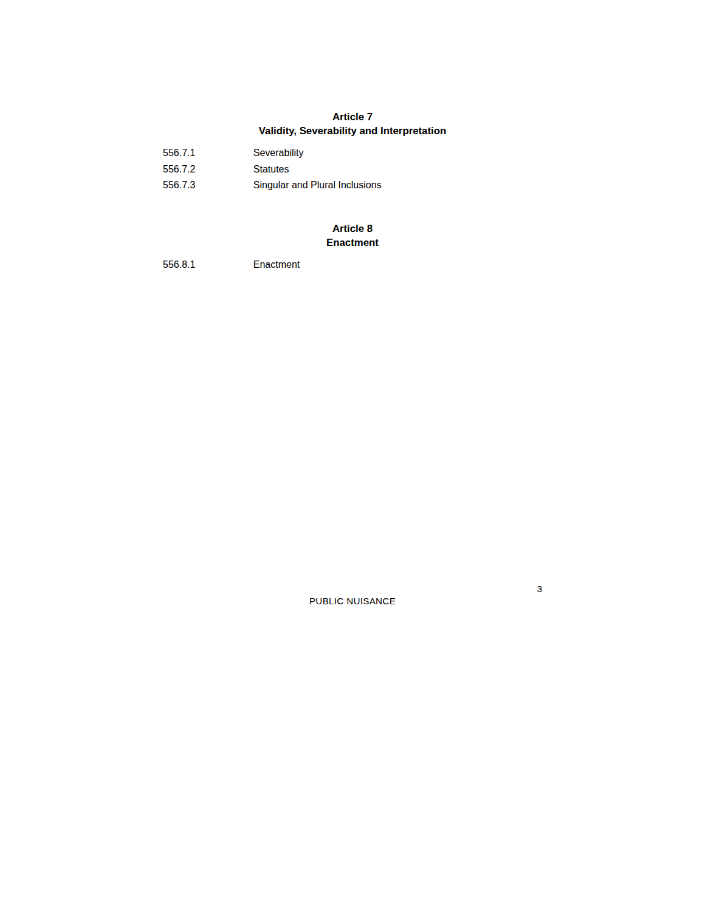Article 7 Validity, Severability and Interpretation
556.7.1
Severability
556.7.2
Statutes
556.7.3
Singular and Plural Inclusions
Article 8 Enactment
556.8.1
Enactment
3
PUBLIC NUISANCE